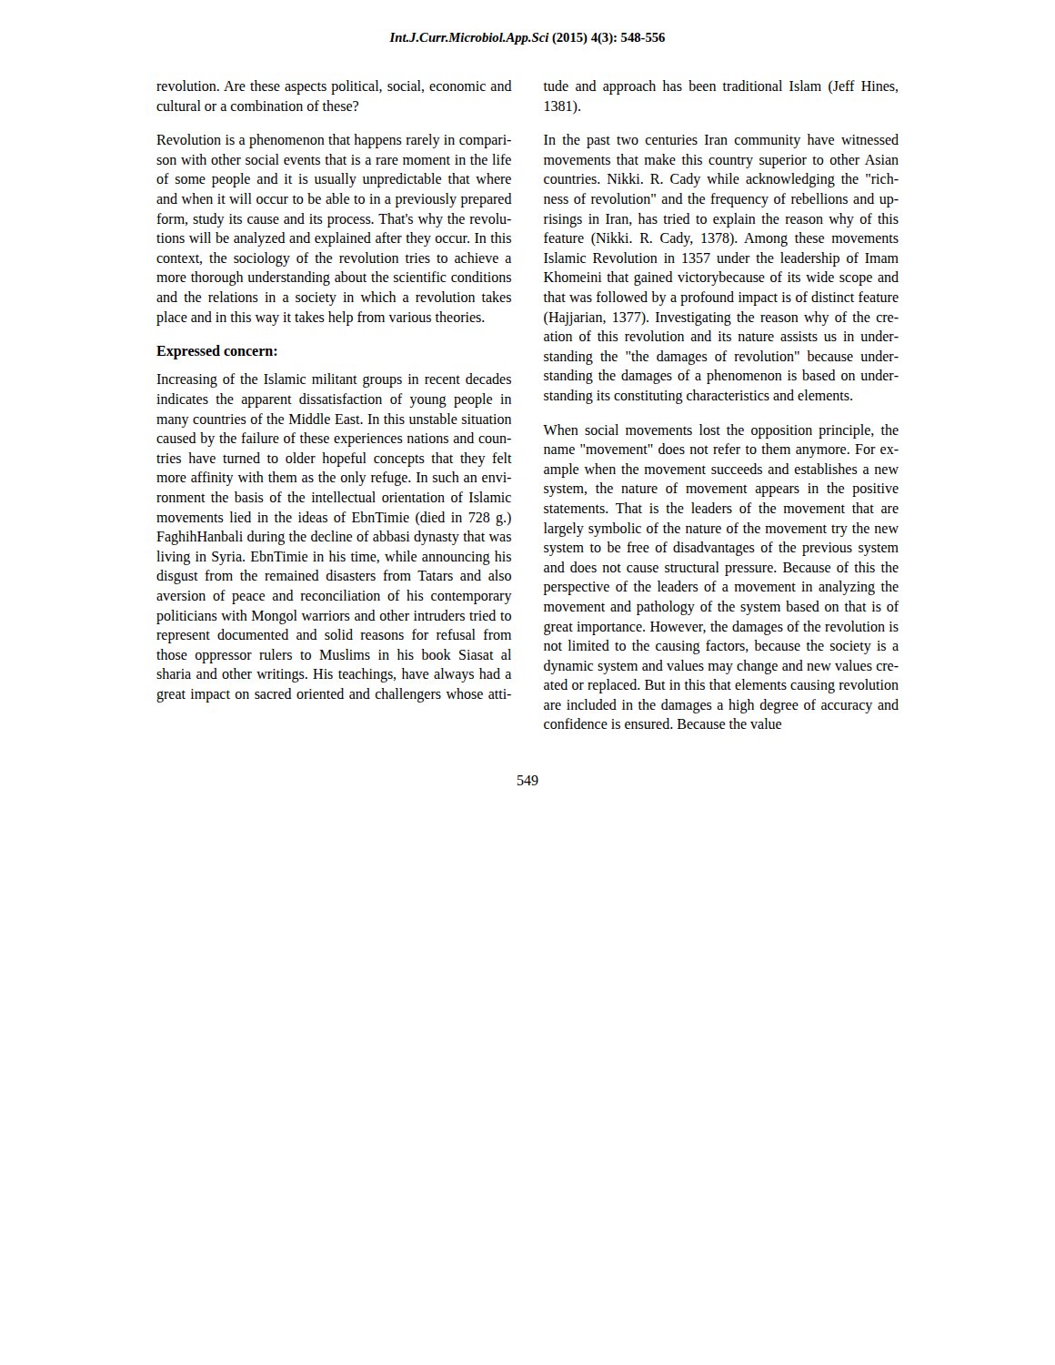Int.J.Curr.Microbiol.App.Sci (2015) 4(3): 548-556
revolution. Are these aspects political, social, economic and cultural or a combination of these?
Revolution is a phenomenon that happens rarely in comparison with other social events that is a rare moment in the life of some people and it is usually unpredictable that where and when it will occur to be able to in a previously prepared form, study its cause and its process. That's why the revolutions will be analyzed and explained after they occur. In this context, the sociology of the revolution tries to achieve a more thorough understanding about the scientific conditions and the relations in a society in which a revolution takes place and in this way it takes help from various theories.
Expressed concern:
Increasing of the Islamic militant groups in recent decades indicates the apparent dissatisfaction of young people in many countries of the Middle East. In this unstable situation caused by the failure of these experiences nations and countries have turned to older hopeful concepts that they felt more affinity with them as the only refuge. In such an environment the basis of the intellectual orientation of Islamic movements lied in the ideas of EbnTimie (died in 728 g.) FaghihHanbali during the decline of abbasi dynasty that was living in Syria. EbnTimie in his time, while announcing his disgust from the remained disasters from Tatars and also aversion of peace and reconciliation of his contemporary politicians with Mongol warriors and other intruders tried to represent documented and solid reasons for refusal from those oppressor rulers to Muslims in his book Siasat al sharia and other writings. His teachings, have always had a great impact on sacred oriented and challengers whose attitude and approach has been traditional Islam (Jeff Hines, 1381).
In the past two centuries Iran community have witnessed movements that make this country superior to other Asian countries. Nikki. R. Cady while acknowledging the "richness of revolution" and the frequency of rebellions and uprisings in Iran, has tried to explain the reason why of this feature (Nikki. R. Cady, 1378). Among these movements Islamic Revolution in 1357 under the leadership of Imam Khomeini that gained victorybecause of its wide scope and that was followed by a profound impact is of distinct feature (Hajjarian, 1377). Investigating the reason why of the creation of this revolution and its nature assists us in understanding the "the damages of revolution" because understanding the damages of a phenomenon is based on understanding its constituting characteristics and elements.
When social movements lost the opposition principle, the name "movement" does not refer to them anymore. For example when the movement succeeds and establishes a new system, the nature of movement appears in the positive statements. That is the leaders of the movement that are largely symbolic of the nature of the movement try the new system to be free of disadvantages of the previous system and does not cause structural pressure. Because of this the perspective of the leaders of a movement in analyzing the movement and pathology of the system based on that is of great importance. However, the damages of the revolution is not limited to the causing factors, because the society is a dynamic system and values may change and new values created or replaced. But in this that elements causing revolution are included in the damages a high degree of accuracy and confidence is ensured. Because the value
549